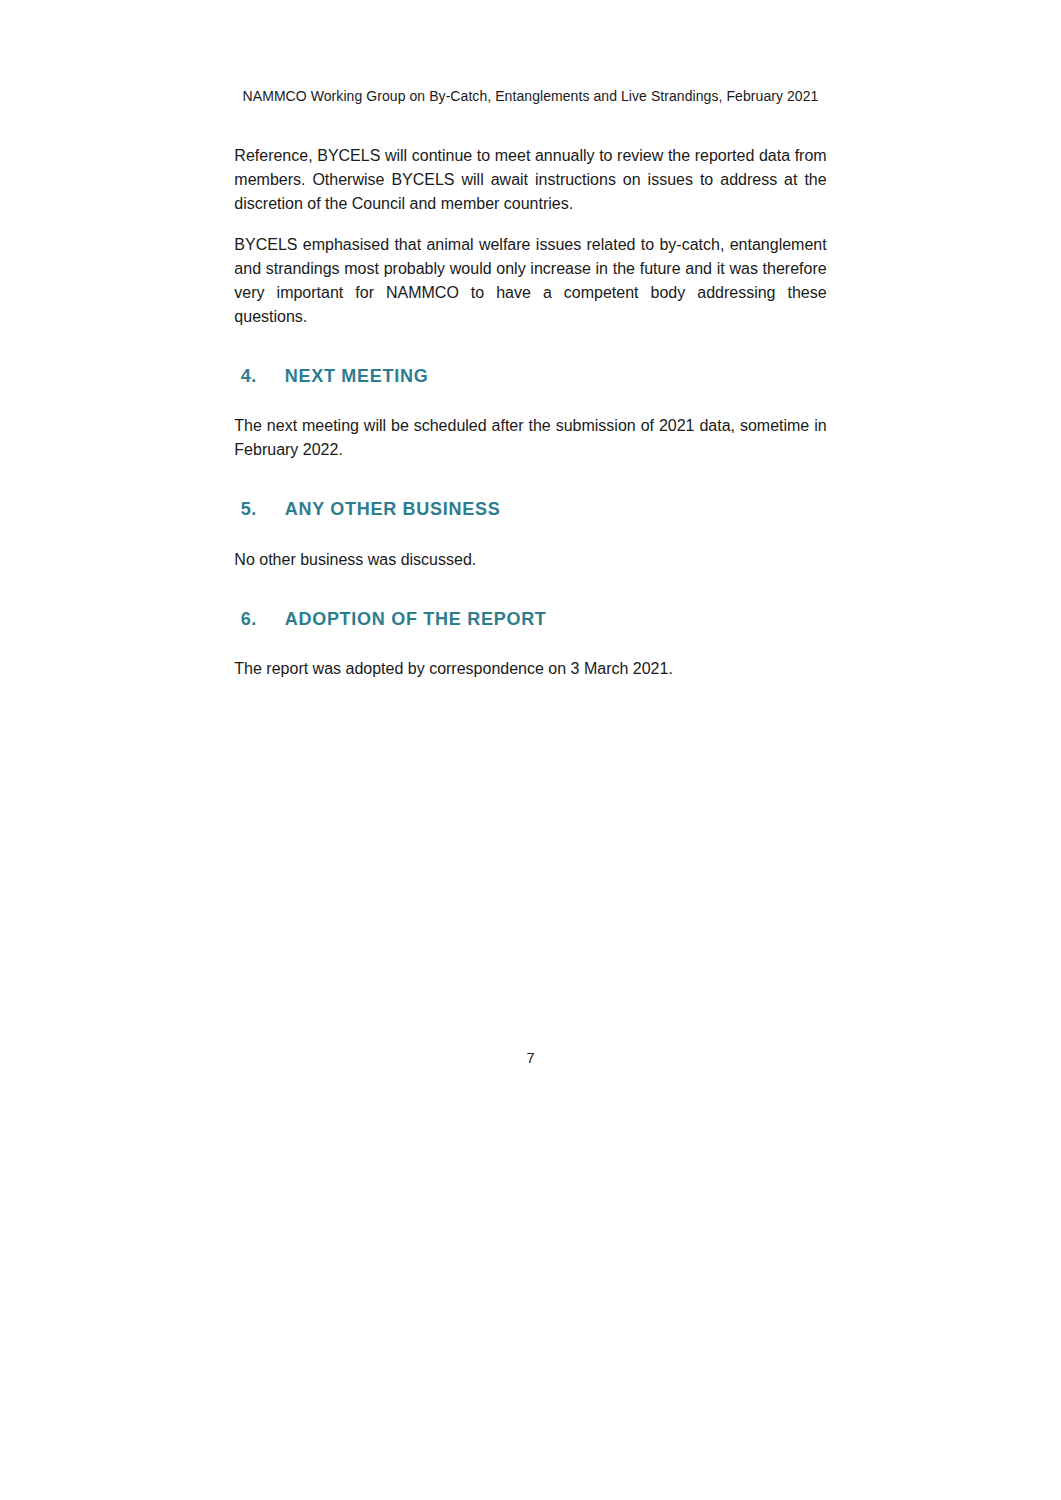NAMMCO Working Group on By-Catch, Entanglements and Live Strandings, February 2021
Reference, BYCELS will continue to meet annually to review the reported data from members. Otherwise BYCELS will await instructions on issues to address at the discretion of the Council and member countries.
BYCELS emphasised that animal welfare issues related to by-catch, entanglement and strandings most probably would only increase in the future and it was therefore very important for NAMMCO to have a competent body addressing these questions.
4. Next meeting
The next meeting will be scheduled after the submission of 2021 data, sometime in February 2022.
5. Any other business
No other business was discussed.
6. Adoption of the report
The report was adopted by correspondence on 3 March 2021.
7